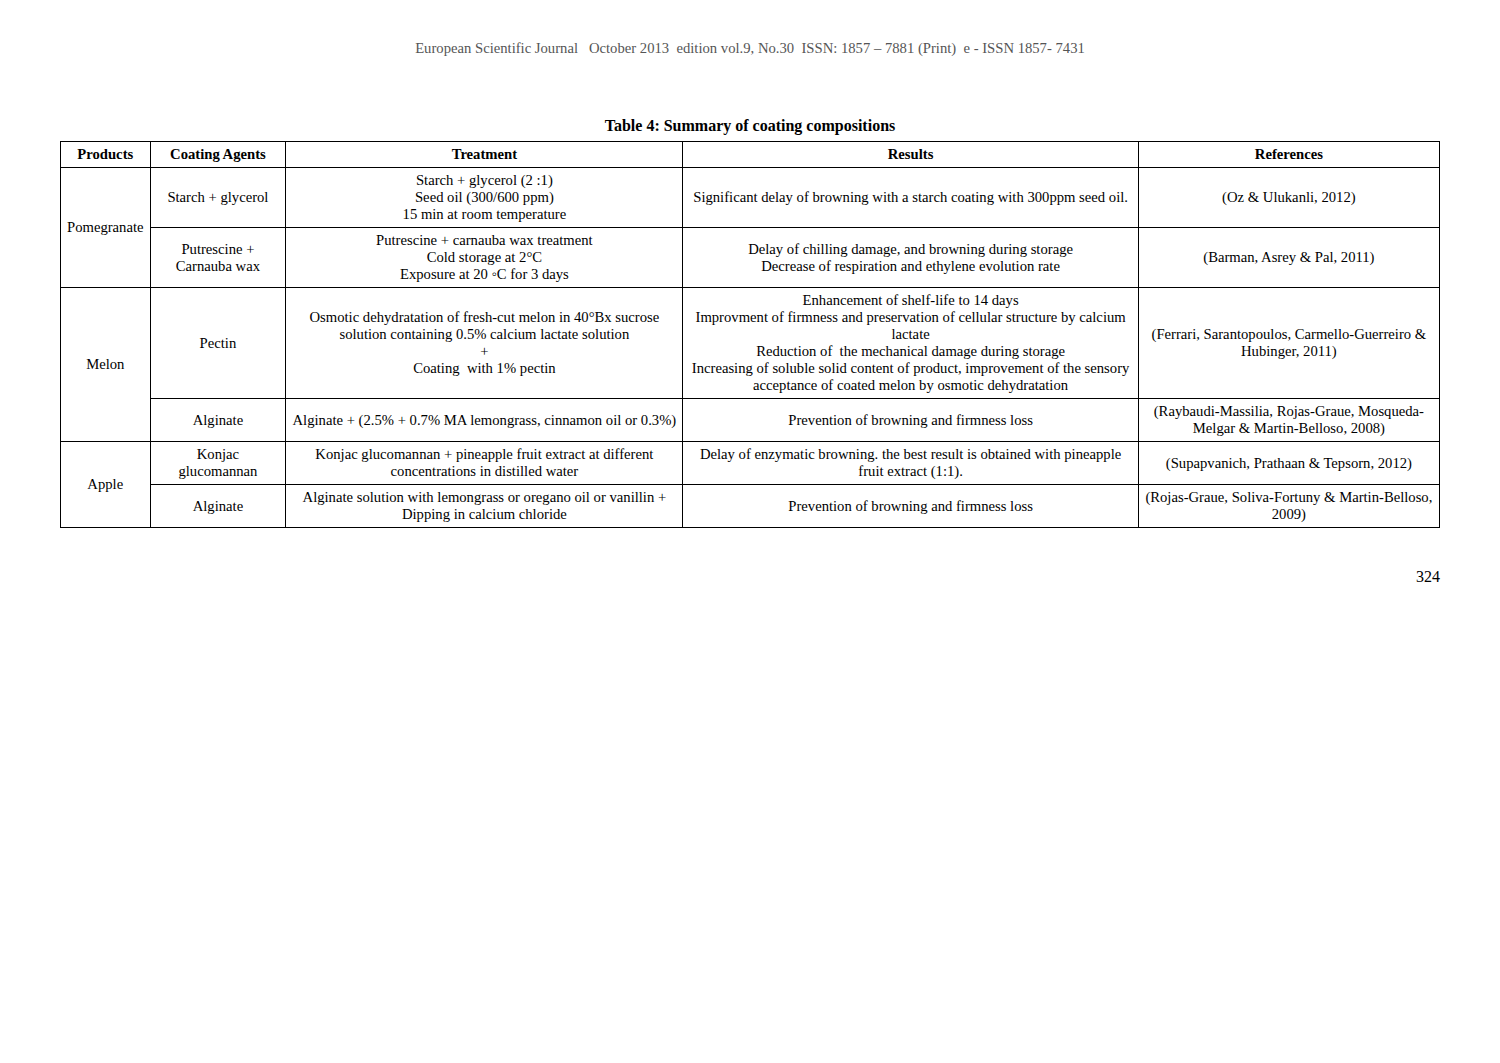European Scientific Journal October 2013 edition vol.9, No.30 ISSN: 1857 – 7881 (Print) e - ISSN 1857- 7431
Table 4: Summary of coating compositions
| Products | Coating Agents | Treatment | Results | References |
| --- | --- | --- | --- | --- |
| Pomegranate | Starch + glycerol | Starch + glycerol (2 :1) Seed oil (300/600 ppm) 15 min at room temperature | Significant delay of browning with a starch coating with 300ppm seed oil. | (Oz & Ulukanli, 2012) |
| Putrescine + Carnauba wax | Putrescine + carnauba wax treatment Cold storage at 2°C Exposure at 20 ◦C for 3 days | Delay of chilling damage, and browning during storage Decrease of respiration and ethylene evolution rate | (Barman, Asrey & Pal, 2011) |
| Melon | Pectin | Osmotic dehydratation of fresh-cut melon in 40°Bx sucrose solution containing 0.5% calcium lactate solution + Coating with 1% pectin | Enhancement of shelf-life to 14 days Improvment of firmness and preservation of cellular structure by calcium lactate Reduction of the mechanical damage during storage Increasing of soluble solid content of product, improvement of the sensory acceptance of coated melon by osmotic dehydratation | (Ferrari, Sarantopoulos, Carmello-Guerreiro & Hubinger, 2011) |
| Alginate | Alginate + (2.5% + 0.7% MA lemongrass, cinnamon oil or 0.3%) | Prevention of browning and firmness loss | (Raybaudi-Massilia, Rojas-Graue, Mosqueda-Melgar & Martin-Belloso, 2008) |
| Apple | Konjac glucomannan | Konjac glucomannan + pineapple fruit extract at different concentrations in distilled water | Delay of enzymatic browning. the best result is obtained with pineapple fruit extract (1:1). | (Supapvanich, Prathaan & Tepsorn, 2012) |
| Alginate | Alginate solution with lemongrass or oregano oil or vanillin + Dipping in calcium chloride | Prevention of browning and firmness loss | (Rojas-Graue, Soliva-Fortuny & Martin-Belloso, 2009) |
324